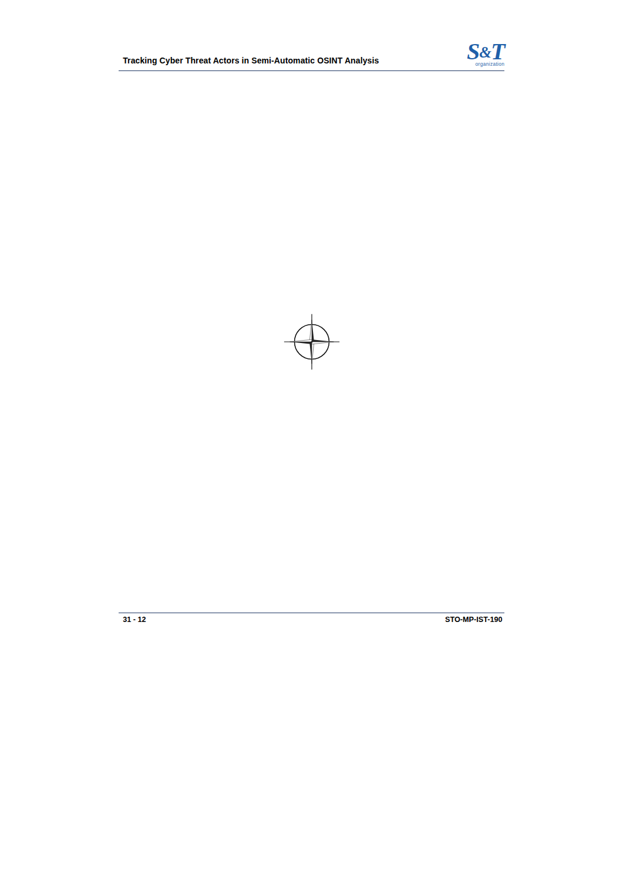Tracking Cyber Threat Actors in Semi-Automatic OSINT Analysis
S&T
organization
31 - 12
STO-MP-IST-190